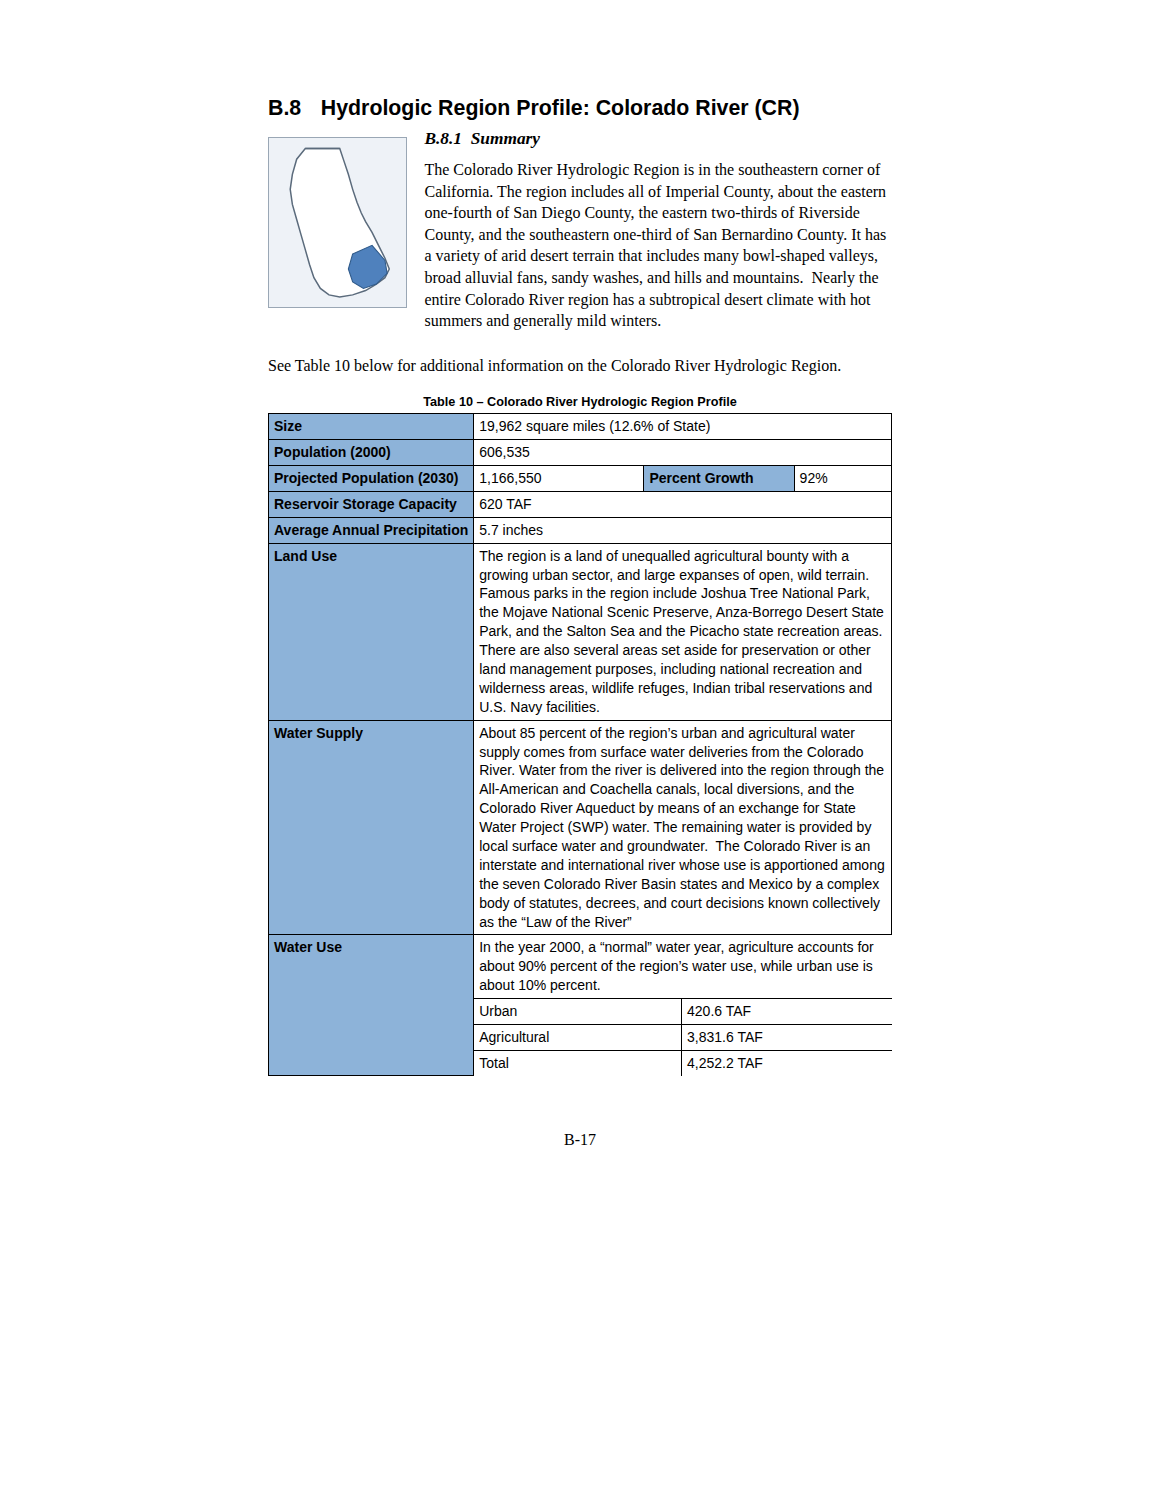B.8 Hydrologic Region Profile: Colorado River (CR)
B.8.1 Summary
The Colorado River Hydrologic Region is in the southeastern corner of California. The region includes all of Imperial County, about the eastern one-fourth of San Diego County, the eastern two-thirds of Riverside County, and the southeastern one-third of San Bernardino County. It has a variety of arid desert terrain that includes many bowl-shaped valleys, broad alluvial fans, sandy washes, and hills and mountains. Nearly the entire Colorado River region has a subtropical desert climate with hot summers and generally mild winters.
See Table 10 below for additional information on the Colorado River Hydrologic Region.
Table 10 – Colorado River Hydrologic Region Profile
| Size | 19,962 square miles (12.6% of State) |
| Population (2000) | 606,535 |
| Projected Population (2030) | 1,166,550 | Percent Growth | 92% |
| Reservoir Storage Capacity | 620 TAF |
| Average Annual Precipitation | 5.7 inches |
| Land Use | The region is a land of unequalled agricultural bounty with a growing urban sector, and large expanses of open, wild terrain. Famous parks in the region include Joshua Tree National Park, the Mojave National Scenic Preserve, Anza-Borrego Desert State Park, and the Salton Sea and the Picacho state recreation areas. There are also several areas set aside for preservation or other land management purposes, including national recreation and wilderness areas, wildlife refuges, Indian tribal reservations and U.S. Navy facilities. |
| Water Supply | About 85 percent of the region’s urban and agricultural water supply comes from surface water deliveries from the Colorado River. Water from the river is delivered into the region through the All-American and Coachella canals, local diversions, and the Colorado River Aqueduct by means of an exchange for State Water Project (SWP) water. The remaining water is provided by local surface water and groundwater. The Colorado River is an interstate and international river whose use is apportioned among the seven Colorado River Basin states and Mexico by a complex body of statutes, decrees, and court decisions known collectively as the “Law of the River” |
| Water Use | / In the year 2000, a “normal” water year, agriculture accounts for about 90% percent of the region’s water use, while urban use is about 10% percent. / / Urban / 420.6 TAF / / Agricultural / 3,831.6 TAF / / Total / 4,252.2 TAF / |
B-17